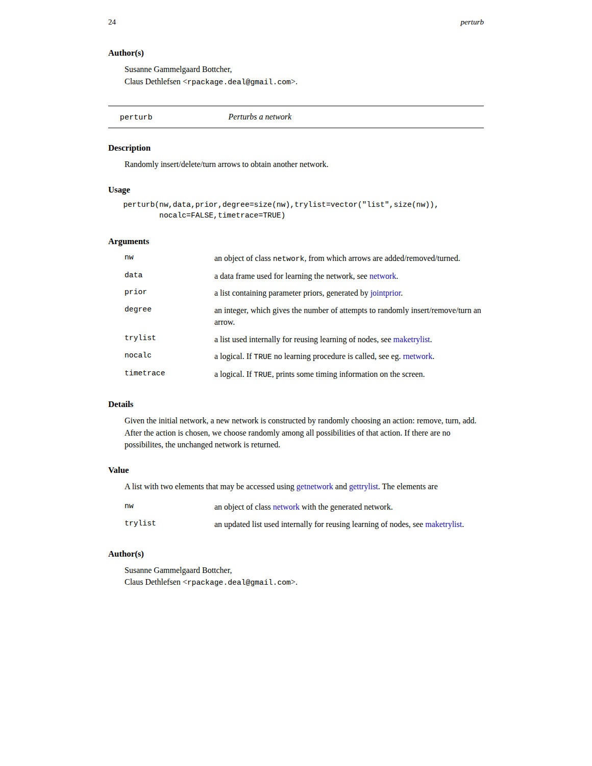24 perturb
Author(s)
Susanne Gammelgaard Bottcher,
Claus Dethlefsen <rpackage.deal@gmail.com>.
perturb Perturbs a network
Description
Randomly insert/delete/turn arrows to obtain another network.
Usage
perturb(nw,data,prior,degree=size(nw),trylist=vector("list",size(nw)),
        nocalc=FALSE,timetrace=TRUE)
Arguments
nw
an object of class network, from which arrows are added/removed/turned.
data
a data frame used for learning the network, see network.
prior
a list containing parameter priors, generated by jointprior.
degree
an integer, which gives the number of attempts to randomly insert/remove/turn an arrow.
trylist
a list used internally for reusing learning of nodes, see maketrylist.
nocalc
a logical. If TRUE no learning procedure is called, see eg. rnetwork.
timetrace
a logical. If TRUE, prints some timing information on the screen.
Details
Given the initial network, a new network is constructed by randomly choosing an action: remove, turn, add. After the action is chosen, we choose randomly among all possibilities of that action. If there are no possibilites, the unchanged network is returned.
Value
A list with two elements that may be accessed using getnetwork and gettrylist. The elements are
nw
an object of class network with the generated network.
trylist
an updated list used internally for reusing learning of nodes, see maketrylist.
Author(s)
Susanne Gammelgaard Bottcher,
Claus Dethlefsen <rpackage.deal@gmail.com>.